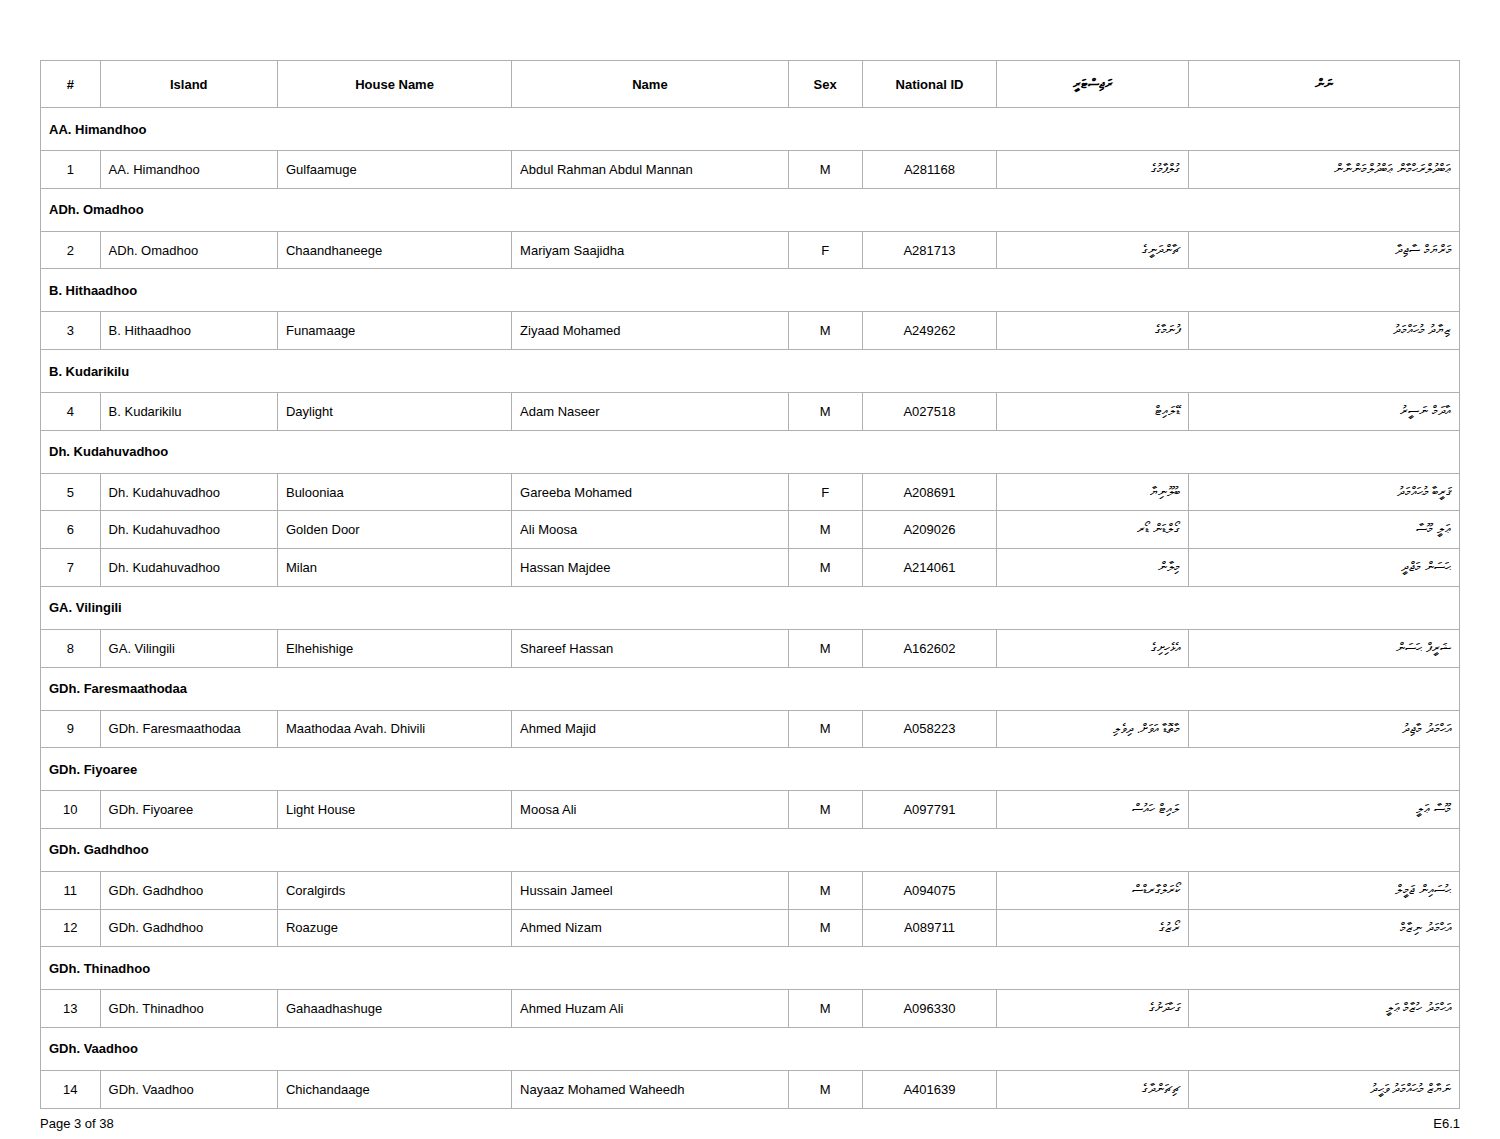| # | Island | House Name | Name | Sex | National ID | ރަޖިސްޓަރީ | ނަން |
| --- | --- | --- | --- | --- | --- | --- | --- |
| AA. Himandhoo |
| 1 | AA. Himandhoo | Gulfaamuge | Abdul Rahman Abdul Mannan | M | A281168 | ގުލްފާމުގެ | ޢަބްދުލްރަޙްމާން ޢަބްދުލްމަންނާން |
| ADh. Omadhoo |
| 2 | ADh. Omadhoo | Chaandhaneege | Mariyam Saajidha | F | A281713 | ޗާންދަނީގެ | މަރްޔަމް ސާޖިދާ |
| B. Hithaadhoo |
| 3 | B. Hithaadhoo | Funamaage | Ziyaad Mohamed | M | A249262 | ފުނަމާގެ | ޒިޔާދު މުޙައްމަދު |
| B. Kudarikilu |
| 4 | B. Kudarikilu | Daylight | Adam Naseer | M | A027518 | ޑޭލައިޓް | އާދަމް ނަސީރު |
| Dh. Kudahuvadhoo |
| 5 | Dh. Kudahuvadhoo | Bulooniaa | Gareeba Mohamed | F | A208691 | ބުލޫނިޔާ | ޤަރީބާ މުޙައްމަދު |
| 6 | Dh. Kudahuvadhoo | Golden Door | Ali Moosa | M | A209026 | ގޯލްޑަން ޑޯރ | ޢަލީ މޫސާ |
| 7 | Dh. Kudahuvadhoo | Milan | Hassan Majdee | M | A214061 | މިލާން | ޙަސަން މަޖްދީ |
| GA. Vilingili |
| 8 | GA. Vilingili | Elhehishige | Shareef Hassan | M | A162602 | އެޅެހިށިގެ | ޝަރީފް ޙަސަން |
| GDh. Faresmaathodaa |
| 9 | GDh. Faresmaathodaa | Maathodaa Avah. Dhivili | Ahmed Majid | M | A058223 | މާތޮޑާ އަވަށް. ދިވެލި | އަޙްމަދު މާޖިދު |
| GDh. Fiyoaree |
| 10 | GDh. Fiyoaree | Light House | Moosa Ali | M | A097791 | ލައިޓް ހައުސް | މޫސާ ޢަލީ |
| GDh. Gadhdhoo |
| 11 | GDh. Gadhdhoo | Coralgirds | Hussain Jameel | M | A094075 | ކޯރަލްގާރޑްސް | ޙުސައިން ޖަމީލް |
| 12 | GDh. Gadhdhoo | Roazuge | Ahmed Nizam | M | A089711 | ރޯޒުގެ | އަޙްމަދު ނިޒާމް |
| GDh. Thinadhoo |
| 13 | GDh. Thinadhoo | Gahaadhashuge | Ahmed Huzam Ali | M | A096330 | ގަހާދަށުގެ | އަޙްމަދު ހުޒާމް ޢަލީ |
| GDh. Vaadhoo |
| 14 | GDh. Vaadhoo | Chichandaage | Nayaaz Mohamed Waheedh | M | A401639 | ޗިޗަންދާގެ | ނަޔާޒް މުޙައްމަދު ވަޙީދު |
Page 3 of 38
E6.1